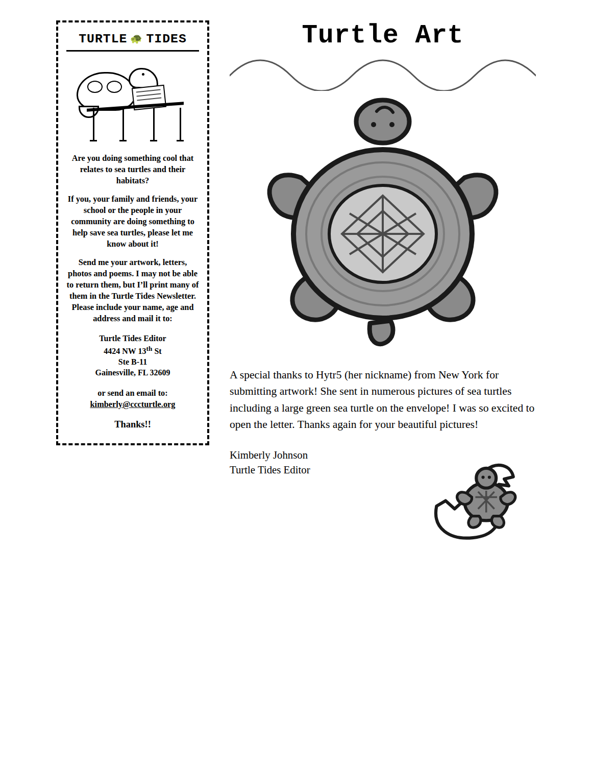TURTLE 🐢 TIDES
Are you doing something cool that relates to sea turtles and their habitats?
If you, your family and friends, your school or the people in your community are doing something to help save sea turtles, please let me know about it!
Send me your artwork, letters, photos and poems. I may not be able to return them, but I’ll print many of them in the Turtle Tides Newsletter. Please include your name, age and address and mail it to:
Turtle Tides Editor 4424 NW 13th St
Ste B-11
Gainesville, FL 32609
or send an email to:
kimberly@cccturtle.org
Thanks!!
Turtle Art
A special thanks to Hytr5 (her nickname) from New York for submitting artwork! She sent in numerous pictures of sea turtles including a large green sea turtle on the envelope! I was so excited to open the letter. Thanks again for your beautiful pictures!
Kimberly Johnson
Turtle Tides Editor